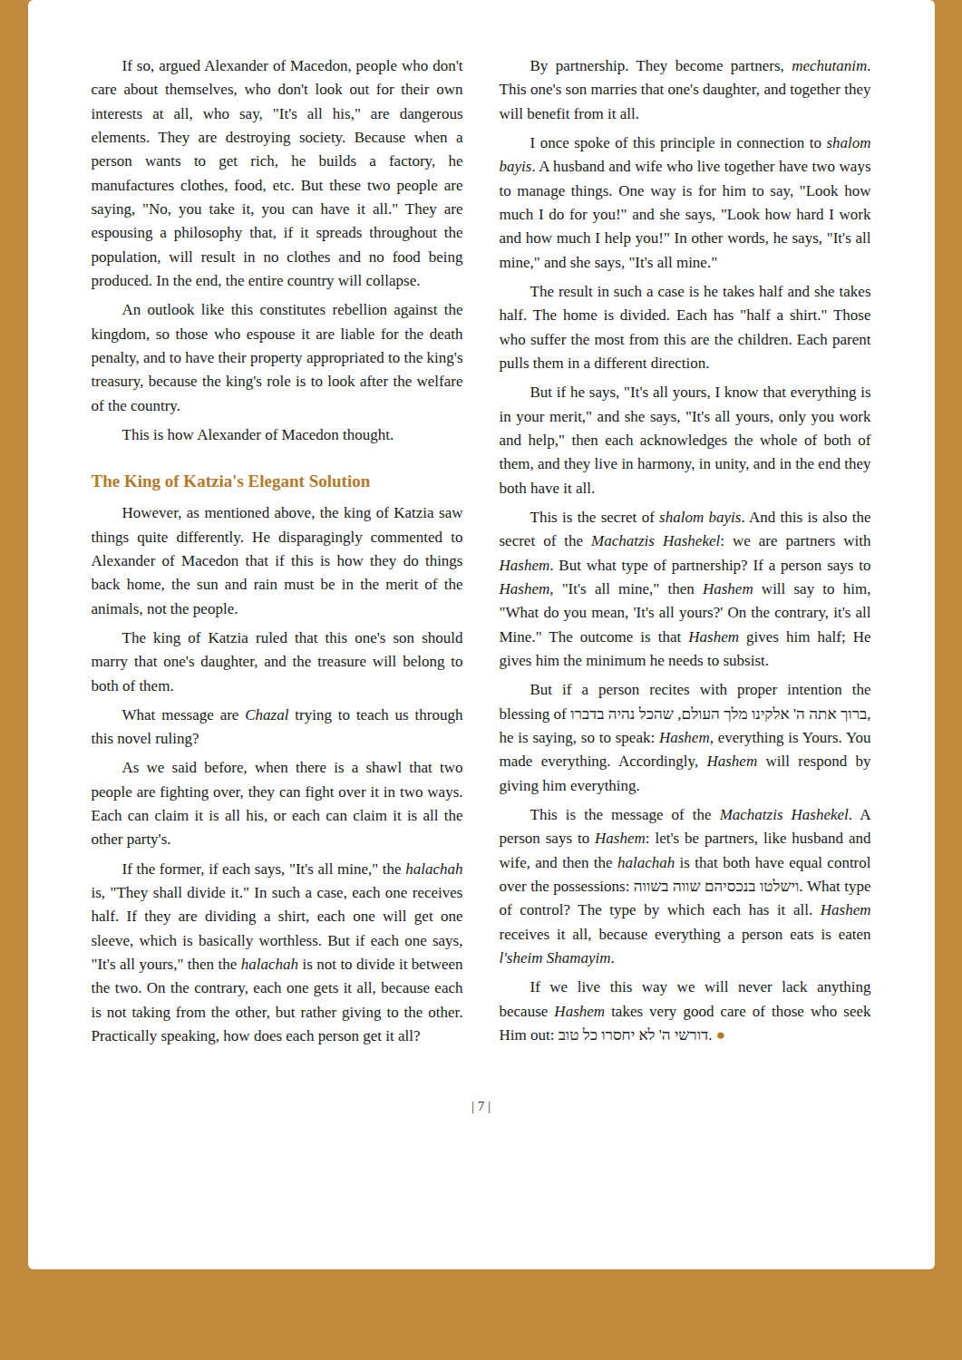If so, argued Alexander of Macedon, people who don't care about themselves, who don't look out for their own interests at all, who say, "It's all his," are dangerous elements. They are destroying society. Because when a person wants to get rich, he builds a factory, he manufactures clothes, food, etc. But these two people are saying, "No, you take it, you can have it all." They are espousing a philosophy that, if it spreads throughout the population, will result in no clothes and no food being produced. In the end, the entire country will collapse.
An outlook like this constitutes rebellion against the kingdom, so those who espouse it are liable for the death penalty, and to have their property appropriated to the king's treasury, because the king's role is to look after the welfare of the country.
This is how Alexander of Macedon thought.
The King of Katzia's Elegant Solution
However, as mentioned above, the king of Katzia saw things quite differently. He disparagingly commented to Alexander of Macedon that if this is how they do things back home, the sun and rain must be in the merit of the animals, not the people.
The king of Katzia ruled that this one's son should marry that one's daughter, and the treasure will belong to both of them.
What message are Chazal trying to teach us through this novel ruling?
As we said before, when there is a shawl that two people are fighting over, they can fight over it in two ways. Each can claim it is all his, or each can claim it is all the other party's.
If the former, if each says, "It's all mine," the halachah is, "They shall divide it." In such a case, each one receives half. If they are dividing a shirt, each one will get one sleeve, which is basically worthless. But if each one says, "It's all yours," then the halachah is not to divide it between the two. On the contrary, each one gets it all, because each is not taking from the other, but rather giving to the other. Practically speaking, how does each person get it all?
By partnership. They become partners, mechutanim. This one's son marries that one's daughter, and together they will benefit from it all.
I once spoke of this principle in connection to shalom bayis. A husband and wife who live together have two ways to manage things. One way is for him to say, "Look how much I do for you!" and she says, "Look how hard I work and how much I help you!" In other words, he says, "It's all mine," and she says, "It's all mine."
The result in such a case is he takes half and she takes half. The home is divided. Each has "half a shirt." Those who suffer the most from this are the children. Each parent pulls them in a different direction.
But if he says, "It's all yours, I know that everything is in your merit," and she says, "It's all yours, only you work and help," then each acknowledges the whole of both of them, and they live in harmony, in unity, and in the end they both have it all.
This is the secret of shalom bayis. And this is also the secret of the Machatzis Hashekel: we are partners with Hashem. But what type of partnership? If a person says to Hashem, "It's all mine," then Hashem will say to him, "What do you mean, 'It's all yours?' On the contrary, it's all Mine." The outcome is that Hashem gives him half; He gives him the minimum he needs to subsist.
But if a person recites with proper intention the blessing of ברוך אתה ה' אלקינו מלך העולם, שהכל נהיה בדברו, he is saying, so to speak: Hashem, everything is Yours. You made everything. Accordingly, Hashem will respond by giving him everything.
This is the message of the Machatzis Hashekel. A person says to Hashem: let's be partners, like husband and wife, and then the halachah is that both have equal control over the possessions: וישלטו בנכסיהם שווה בשווה. What type of control? The type by which each has it all. Hashem receives it all, because everything a person eats is eaten l'sheim Shamayim.
If we live this way we will never lack anything because Hashem takes very good care of those who seek Him out: דורשי ה' לא יחסרו כל טוב. ●
| 7 |